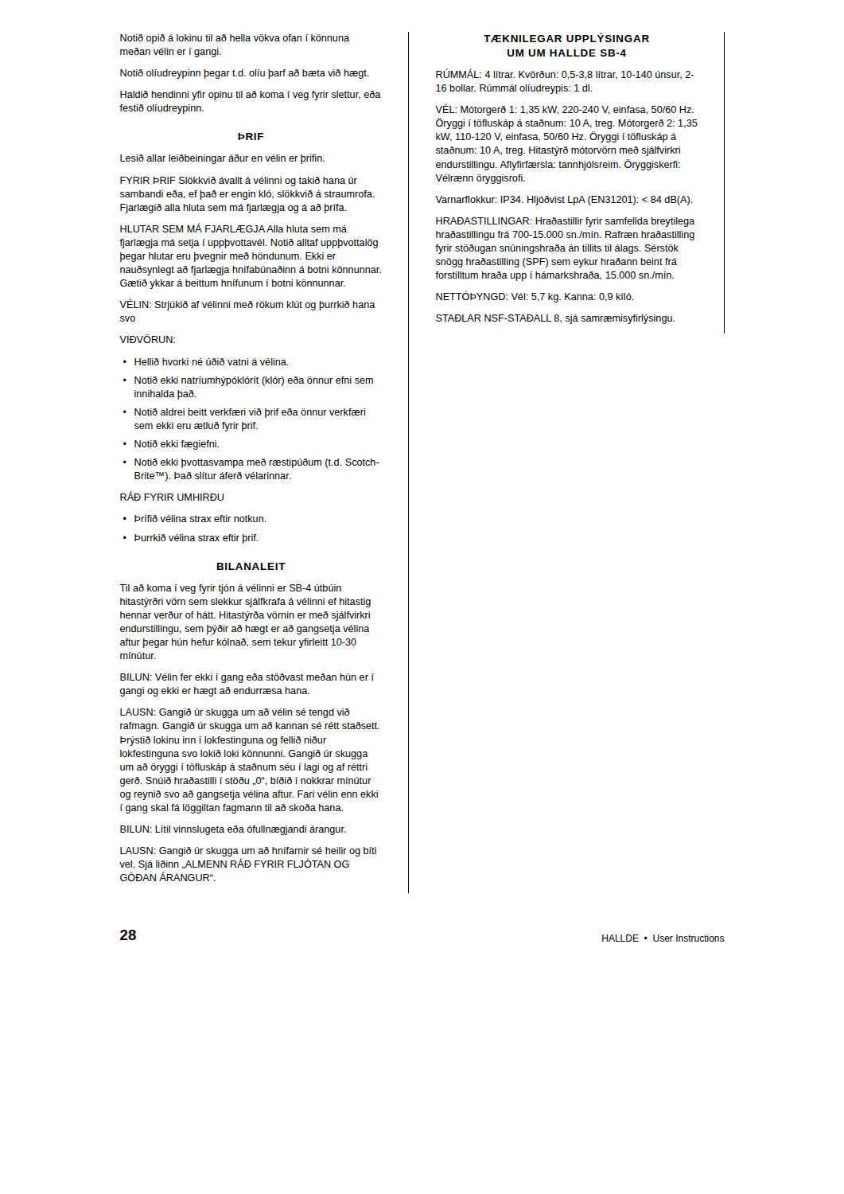Notið opið á lokinu til að hella vökva ofan í könnuna meðan vélin er í gangi.
Notið olíudreypinn þegar t.d. olíu þarf að bæta við hægt.
Haldið hendinni yfir opinu til að koma í veg fyrir slettur, eða festið olíudreypinn.
ÞRIF
Lesið allar leiðbeiningar áður en vélin er þrifin.
FYRIR ÞRIF Slökkvið ávallt á vélinni og takið hana úr sambandi eða, ef það er engin kló, slökkvið á straumrofa. Fjarlægið alla hluta sem má fjarlægja og á að þrífa.
HLUTAR SEM MÁ FJARLÆGJA Alla hluta sem má fjarlægja má setja í uppþvottavél. Notið alltaf uppþvottalög þegar hlutar eru þvegnir með höndunum. Ekki er nauðsynlegt að fjarlægja hnífabúnaðinn á botni könnunnar. Gætið ykkar á beittum hnífunum í botni könnunnar.
VÉLIN: Strjúkið af vélinni með rökum klút og þurrkið hana svo
VIÐVÖRUN:
Hellið hvorki né úðið vatni á vélina.
Notið ekki natríumhýpóklórít (klór) eða önnur efni sem innihalda það.
Notið aldrei beitt verkfæri við þrif eða önnur verkfæri sem ekki eru ætluð fyrir þrif.
Notið ekki fægiefni.
Notið ekki þvottasvampa með ræstipúðum (t.d. Scotch-Brite™). Það slítur áferð vélarinnar.
RÁÐ FYRIR UMHIRÐU
Þrífið vélina strax eftir notkun.
Þurrkið vélina strax eftir þrif.
BILANALEIT
Til að koma í veg fyrir tjón á vélinni er SB-4 útbúin hitastýrðri vörn sem slekkur sjálfkrafa á vélinni ef hitastig hennar verður of hátt. Hitastýrða vörnin er með sjálfvirkri endurstillingu, sem þýðir að hægt er að gangsetja vélina aftur þegar hún hefur kólnað, sem tekur yfirleitt 10-30 mínútur.
BILUN: Vélin fer ekki í gang eða stöðvast meðan hún er í gangi og ekki er hægt að endurræsa hana.
LAUSN: Gangið úr skugga um að vélin sé tengd við rafmagn. Gangið úr skugga um að kannan sé rétt staðsett. Þrýstið lokinu inn í lokfestinguna og fellið niður lokfestinguna svo lokið loki könnunni. Gangið úr skugga um að öryggi í töfluskáp á staðnum séu í lagi og af réttri gerð. Snúið hraðastilli í stöðu „0“, bíðið í nokkrar mínútur og reynið svo að gangsetja vélina aftur. Fari vélin enn ekki í gang skal fá löggiltan fagmann til að skoða hana.
BILUN: Lítil vinnslugeta eða ófullnægjandi árangur.
LAUSN: Gangið úr skugga um að hnífarnir sé heilir og bíti vel. Sjá liðinn „ALMENN RÁÐ FYRIR FLJÓTAN OG GÓÐAN ÁRANGUR“.
TÆKNILEGAR UPPLÝSINGAR
UM UM HALLDE SB-4
RÚMMÁL: 4 lítrar. Kvörðun: 0,5-3,8 lítrar, 10-140 únsur, 2-16 bollar. Rúmmál olíudreypis: 1 dl.
VÉL: Mótorgerð 1: 1,35 kW, 220-240 V, einfasa, 50/60 Hz. Öryggi í töfluskáp á staðnum: 10 A, treg. Mótorgerð 2: 1,35 kW, 110-120 V, einfasa, 50/60 Hz. Öryggi í töfluskáp á staðnum: 10 A, treg. Hitastýrð mótorvörn með sjálfvirkri endurstillingu. Aflyfirfærsla: tannhjólsreim. Öryggiskerfi: Vélrænn öryggisrofi.
Varnarflokkur: IP34. Hljóðvist LpA (EN31201): < 84 dB(A).
HRAÐASTILLINGAR: Hraðastillir fyrir samfellda breytilega hraðastillingu frá 700-15.000 sn./mín. Rafræn hraðastilling fyrir stöðugan snúningshraða án tillits til álags. Sérstök snögg hraðastilling (SPF) sem eykur hraðann beint frá forstilltum hraða upp í hámarkshraða, 15.000 sn./mín.
NETTÓÞYNGD: Vél: 5,7 kg. Kanna: 0,9 kíló.
STAÐLAR NSF-STAÐALL 8, sjá samræmisyfirlýsingu.
28
HALLDE • User Instructions